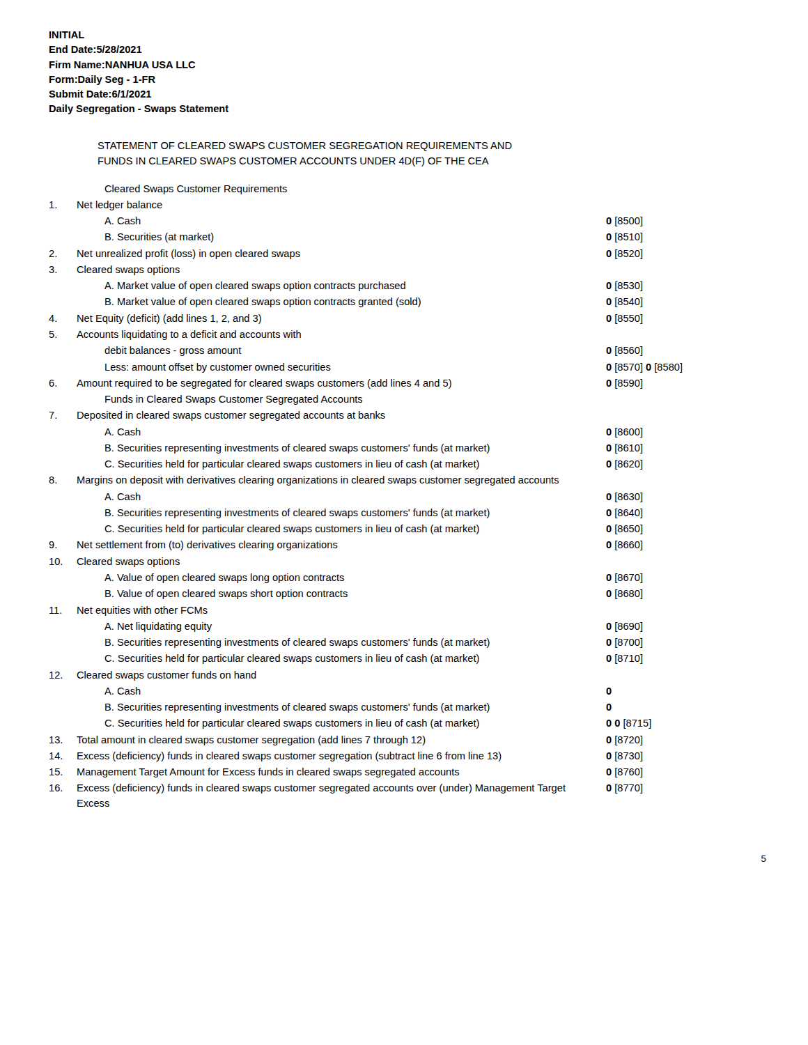INITIAL
End Date:5/28/2021
Firm Name:NANHUA USA LLC
Form:Daily Seg - 1-FR
Submit Date:6/1/2021
Daily Segregation - Swaps Statement
STATEMENT OF CLEARED SWAPS CUSTOMER SEGREGATION REQUIREMENTS AND
FUNDS IN CLEARED SWAPS CUSTOMER ACCOUNTS UNDER 4D(F) OF THE CEA
| | Cleared Swaps Customer Requirements | |
| 1. | Net ledger balance | |
| | A. Cash | 0 [8500] |
| | B. Securities (at market) | 0 [8510] |
| 2. | Net unrealized profit (loss) in open cleared swaps | 0 [8520] |
| 3. | Cleared swaps options | |
| | A. Market value of open cleared swaps option contracts purchased | 0 [8530] |
| | B. Market value of open cleared swaps option contracts granted (sold) | 0 [8540] |
| 4. | Net Equity (deficit) (add lines 1, 2, and 3) | 0 [8550] |
| 5. | Accounts liquidating to a deficit and accounts with | |
| | debit balances - gross amount | 0 [8560] |
| | Less: amount offset by customer owned securities | 0 [8570] 0 [8580] |
| 6. | Amount required to be segregated for cleared swaps customers (add lines 4 and 5) | 0 [8590] |
| | Funds in Cleared Swaps Customer Segregated Accounts | |
| 7. | Deposited in cleared swaps customer segregated accounts at banks | |
| | A. Cash | 0 [8600] |
| | B. Securities representing investments of cleared swaps customers' funds (at market) | 0 [8610] |
| | C. Securities held for particular cleared swaps customers in lieu of cash (at market) | 0 [8620] |
| 8. | Margins on deposit with derivatives clearing organizations in cleared swaps customer segregated accounts | |
| | A. Cash | 0 [8630] |
| | B. Securities representing investments of cleared swaps customers' funds (at market) | 0 [8640] |
| | C. Securities held for particular cleared swaps customers in lieu of cash (at market) | 0 [8650] |
| 9. | Net settlement from (to) derivatives clearing organizations | 0 [8660] |
| 10. | Cleared swaps options | |
| | A. Value of open cleared swaps long option contracts | 0 [8670] |
| | B. Value of open cleared swaps short option contracts | 0 [8680] |
| 11. | Net equities with other FCMs | |
| | A. Net liquidating equity | 0 [8690] |
| | B. Securities representing investments of cleared swaps customers' funds (at market) | 0 [8700] |
| | C. Securities held for particular cleared swaps customers in lieu of cash (at market) | 0 [8710] |
| 12. | Cleared swaps customer funds on hand | |
| | A. Cash | 0 |
| | B. Securities representing investments of cleared swaps customers' funds (at market) | 0 |
| | C. Securities held for particular cleared swaps customers in lieu of cash (at market) | 0 0 [8715] |
| 13. | Total amount in cleared swaps customer segregation (add lines 7 through 12) | 0 [8720] |
| 14. | Excess (deficiency) funds in cleared swaps customer segregation (subtract line 6 from line 13) | 0 [8730] |
| 15. | Management Target Amount for Excess funds in cleared swaps segregated accounts | 0 [8760] |
| 16. | Excess (deficiency) funds in cleared swaps customer segregated accounts over (under) Management Target Excess | 0 [8770] |
5